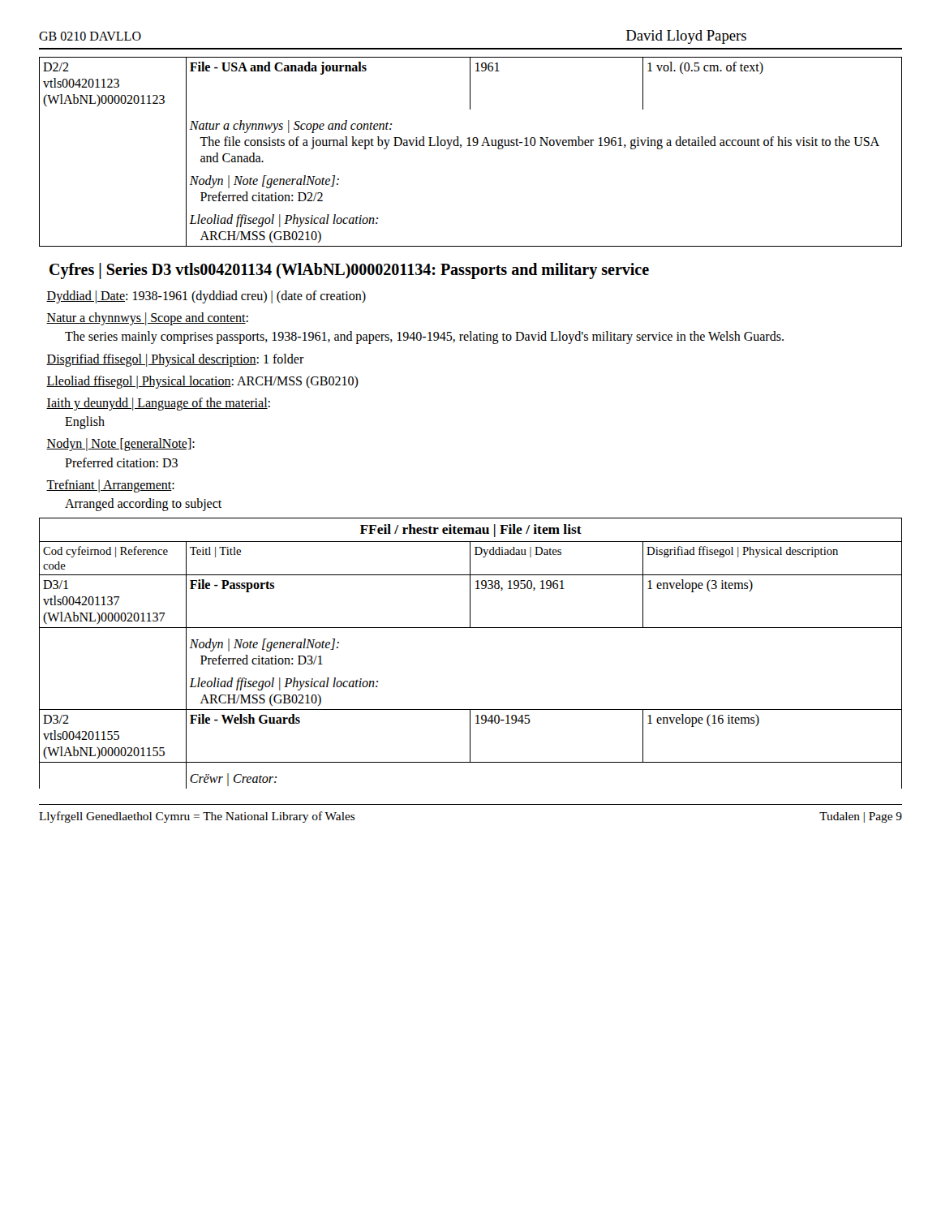GB 0210 DAVLLO
David Lloyd Papers
| D2/2 vtls004201123 (WlAbNL)0000201123 | File - USA and Canada journals | 1961 | 1 vol. (0.5 cm. of text) |
| | Natur a chynnwys / Scope and content: The file consists of a journal kept by David Lloyd, 19 August-10 November 1961, giving a detailed account of his visit to the USA and Canada. Nodyn / Note [generalNote]: Preferred citation: D2/2 Lleoliad ffisegol / Physical location: ARCH/MSS (GB0210) |
Cyfres | Series D3 vtls004201134 (WlAbNL)0000201134: Passports and military service
Dyddiad | Date: 1938-1961 (dyddiad creu) | (date of creation)
Natur a chynnwys | Scope and content:
The series mainly comprises passports, 1938-1961, and papers, 1940-1945, relating to David Lloyd's military service in the Welsh Guards.
Disgrifiad ffisegol | Physical description: 1 folder
Lleoliad ffisegol | Physical location: ARCH/MSS (GB0210)
Iaith y deunydd | Language of the material:
English
Nodyn | Note [generalNote]:
Preferred citation: D3
Trefniant | Arrangement:
Arranged according to subject
FFeil / rhestr eitemau | File / item list
| Cod cyfeirnod / Reference code | Teitl / Title | Dyddiadau / Dates | Disgrifiad ffisegol / Physical description |
| --- | --- | --- | --- |
| D3/1 vtls004201137 (WlAbNL)0000201137 | File - Passports | 1938, 1950, 1961 | 1 envelope (3 items) |
| | Nodyn / Note [generalNote]: Preferred citation: D3/1 Lleoliad ffisegol / Physical location: ARCH/MSS (GB0210) |
| D3/2 vtls004201155 (WlAbNL)0000201155 | File - Welsh Guards | 1940-1945 | 1 envelope (16 items) |
| | Crëwr / Creator: |
Llyfrgell Genedlaethol Cymru = The National Library of Wales
Tudalen | Page 9